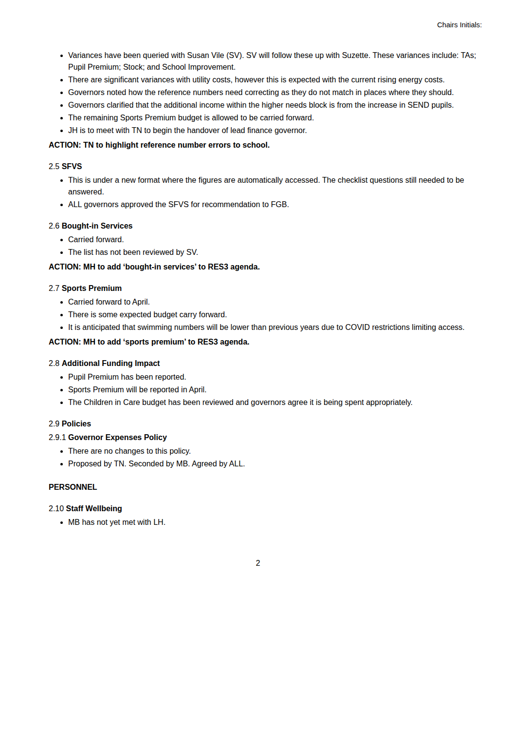Chairs Initials:
Variances have been queried with Susan Vile (SV). SV will follow these up with Suzette. These variances include: TAs; Pupil Premium; Stock; and School Improvement.
There are significant variances with utility costs, however this is expected with the current rising energy costs.
Governors noted how the reference numbers need correcting as they do not match in places where they should.
Governors clarified that the additional income within the higher needs block is from the increase in SEND pupils.
The remaining Sports Premium budget is allowed to be carried forward.
JH is to meet with TN to begin the handover of lead finance governor.
ACTION: TN to highlight reference number errors to school.
2.5 SFVS
This is under a new format where the figures are automatically accessed. The checklist questions still needed to be answered.
ALL governors approved the SFVS for recommendation to FGB.
2.6 Bought-in Services
Carried forward.
The list has not been reviewed by SV.
ACTION: MH to add ‘bought-in services’ to RES3 agenda.
2.7 Sports Premium
Carried forward to April.
There is some expected budget carry forward.
It is anticipated that swimming numbers will be lower than previous years due to COVID restrictions limiting access.
ACTION: MH to add ‘sports premium’ to RES3 agenda.
2.8 Additional Funding Impact
Pupil Premium has been reported.
Sports Premium will be reported in April.
The Children in Care budget has been reviewed and governors agree it is being spent appropriately.
2.9 Policies
2.9.1 Governor Expenses Policy
There are no changes to this policy.
Proposed by TN. Seconded by MB. Agreed by ALL.
PERSONNEL
2.10 Staff Wellbeing
MB has not yet met with LH.
2